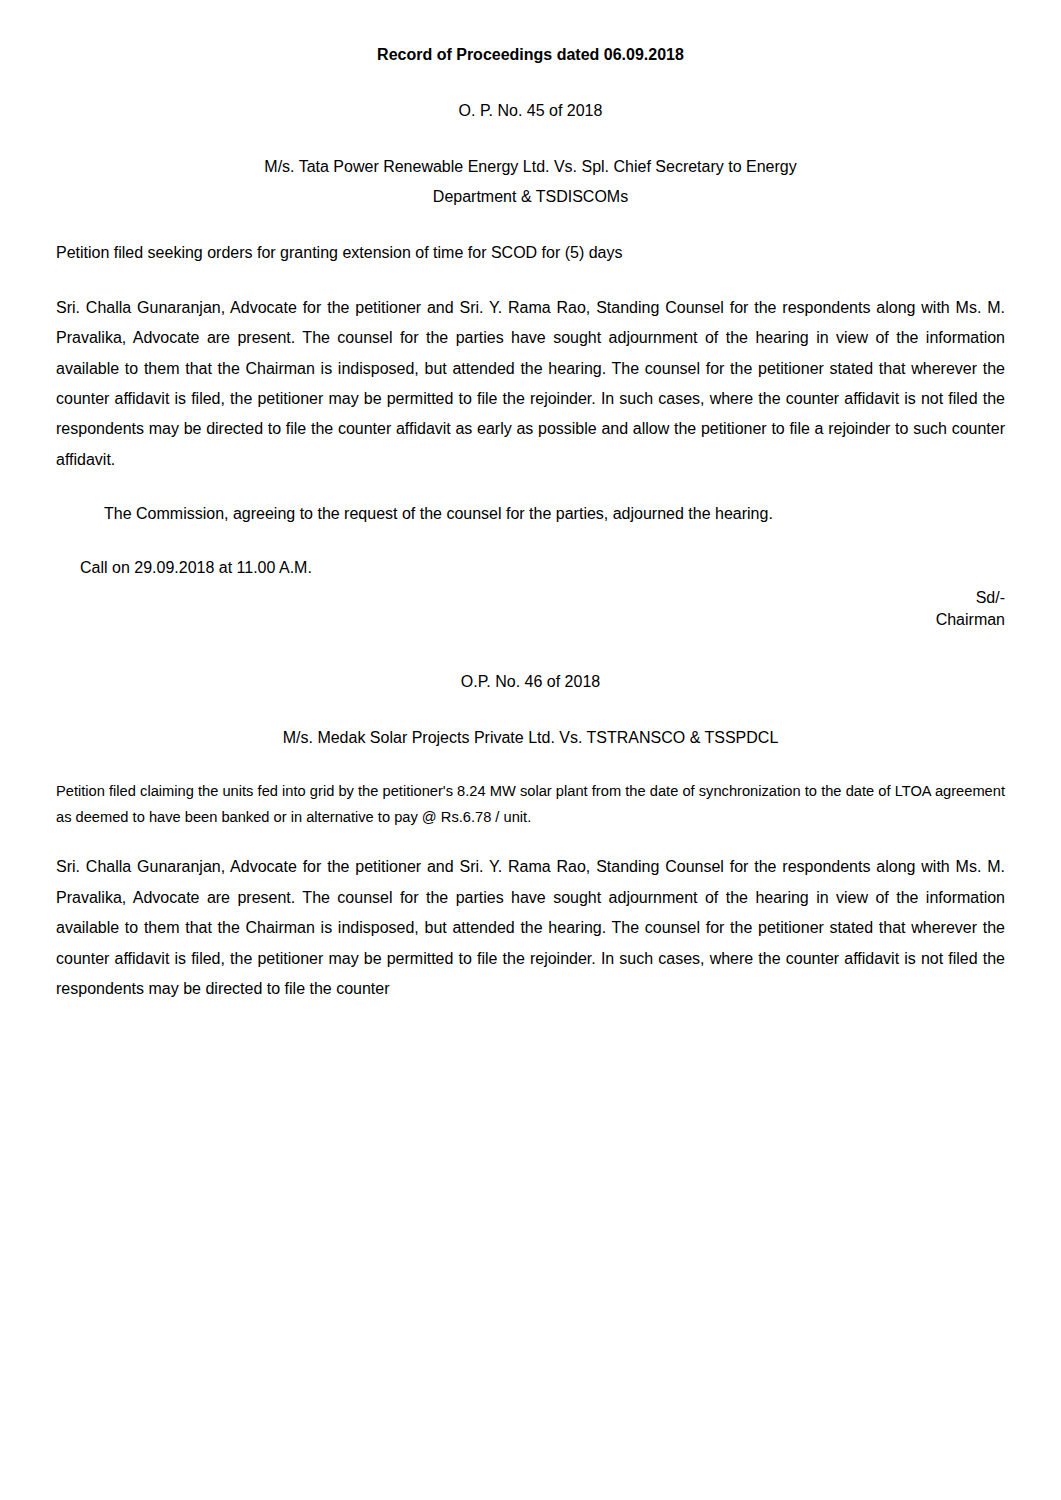Record of Proceedings dated 06.09.2018
O. P. No. 45 of 2018
M/s. Tata Power Renewable Energy Ltd. Vs. Spl. Chief Secretary to Energy
Department & TSDISCOMs
Petition filed seeking orders for granting extension of time for SCOD for (5) days
Sri. Challa Gunaranjan, Advocate for the petitioner and Sri. Y. Rama Rao, Standing Counsel for the respondents along with Ms. M. Pravalika, Advocate are present. The counsel for the parties have sought adjournment of the hearing in view of the information available to them that the Chairman is indisposed, but attended the hearing. The counsel for the petitioner stated that wherever the counter affidavit is filed, the petitioner may be permitted to file the rejoinder. In such cases, where the counter affidavit is not filed the respondents may be directed to file the counter affidavit as early as possible and allow the petitioner to file a rejoinder to such counter affidavit.
The Commission, agreeing to the request of the counsel for the parties, adjourned the hearing.
Call on 29.09.2018 at 11.00 A.M.
Sd/-
Chairman
O.P. No. 46 of 2018
M/s. Medak Solar Projects Private Ltd. Vs. TSTRANSCO & TSSPDCL
Petition filed claiming the units fed into grid by the petitioner's 8.24 MW solar plant from the date of synchronization to the date of LTOA agreement as deemed to have been banked or in alternative to pay @ Rs.6.78 / unit.
Sri. Challa Gunaranjan, Advocate for the petitioner and Sri. Y. Rama Rao, Standing Counsel for the respondents along with Ms. M. Pravalika, Advocate are present. The counsel for the parties have sought adjournment of the hearing in view of the information available to them that the Chairman is indisposed, but attended the hearing. The counsel for the petitioner stated that wherever the counter affidavit is filed, the petitioner may be permitted to file the rejoinder. In such cases, where the counter affidavit is not filed the respondents may be directed to file the counter